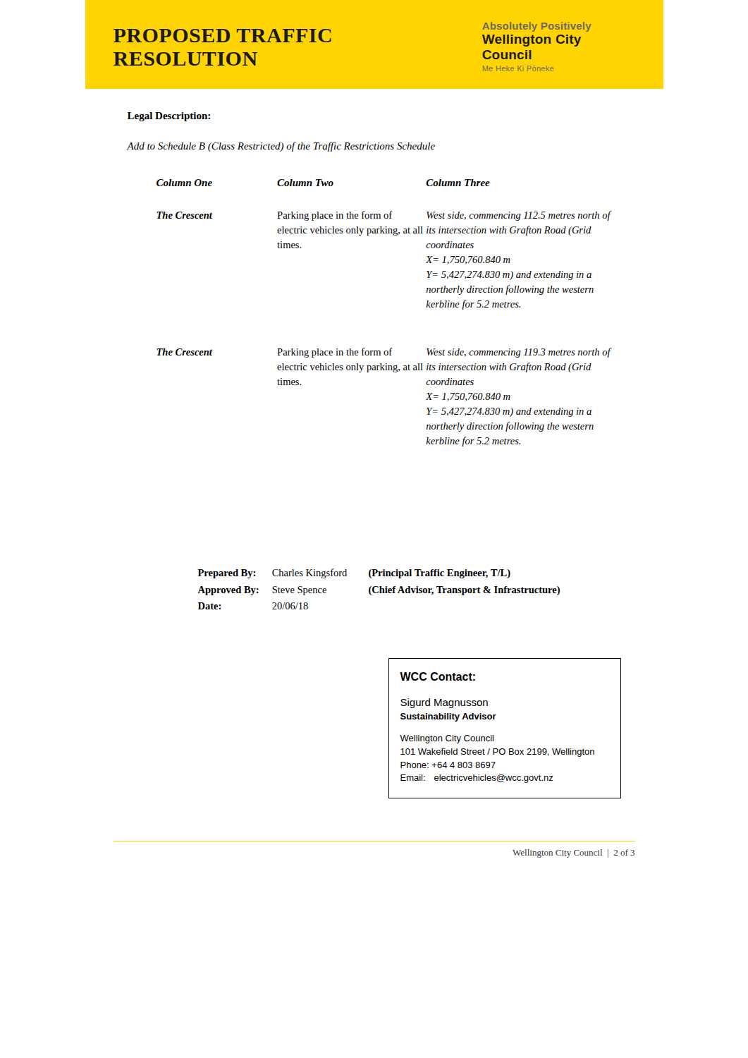PROPOSED TRAFFIC RESOLUTION
Absolutely Positively
Wellington City Council
Me Heke Ki Pōneke
Legal Description:
Add to Schedule B (Class Restricted) of the Traffic Restrictions Schedule
| Column One | Column Two | Column Three |
| --- | --- | --- |
| The Crescent | Parking place in the form of electric vehicles only parking, at all times. | West side, commencing 112.5 metres north of its intersection with Grafton Road (Grid coordinates X= 1,750,760.840 m Y= 5,427,274.830 m) and extending in a northerly direction following the western kerbline for 5.2 metres. |
| The Crescent | Parking place in the form of electric vehicles only parking, at all times. | West side, commencing 119.3 metres north of its intersection with Grafton Road (Grid coordinates X= 1,750,760.840 m Y= 5,427,274.830 m) and extending in a northerly direction following the western kerbline for 5.2 metres. |
| Prepared By: | Charles Kingsford | (Principal Traffic Engineer, T/L) |
| Approved By: | Steve Spence | (Chief Advisor, Transport & Infrastructure) |
| Date: | 20/06/18 | |
WCC Contact:
Sigurd Magnusson
Sustainability Advisor
Wellington City Council
101 Wakefield Street / PO Box 2199, Wellington
Phone: +64 4 803 8697
Email: electricvehicles@wcc.govt.nz
Wellington City Council | 2 of 3